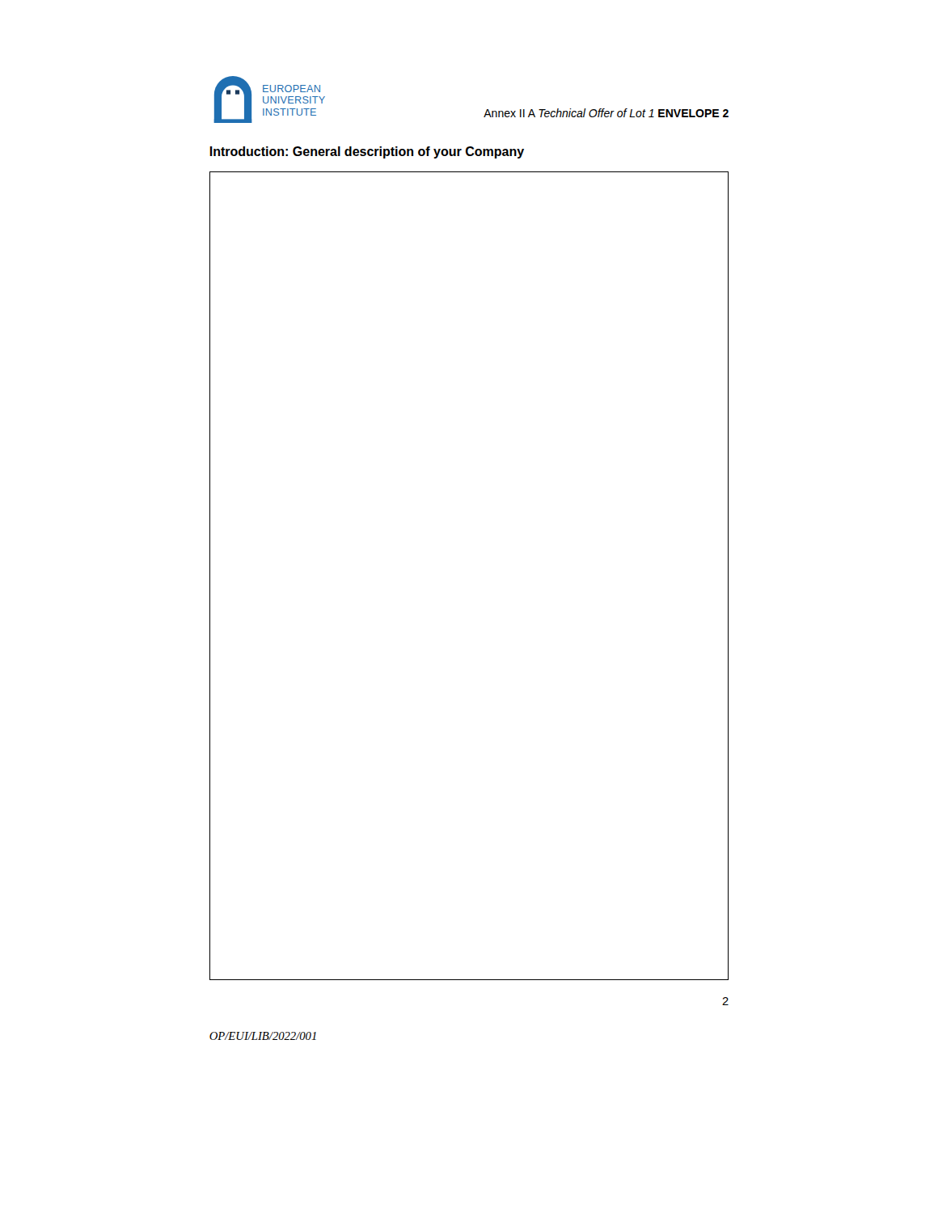EUROPEAN
UNIVERSITY
INSTITUTE
Annex II A Technical Offer of Lot 1 ENVELOPE 2
Introduction: General description of your Company
2
OP/EUI/LIB/2022/001